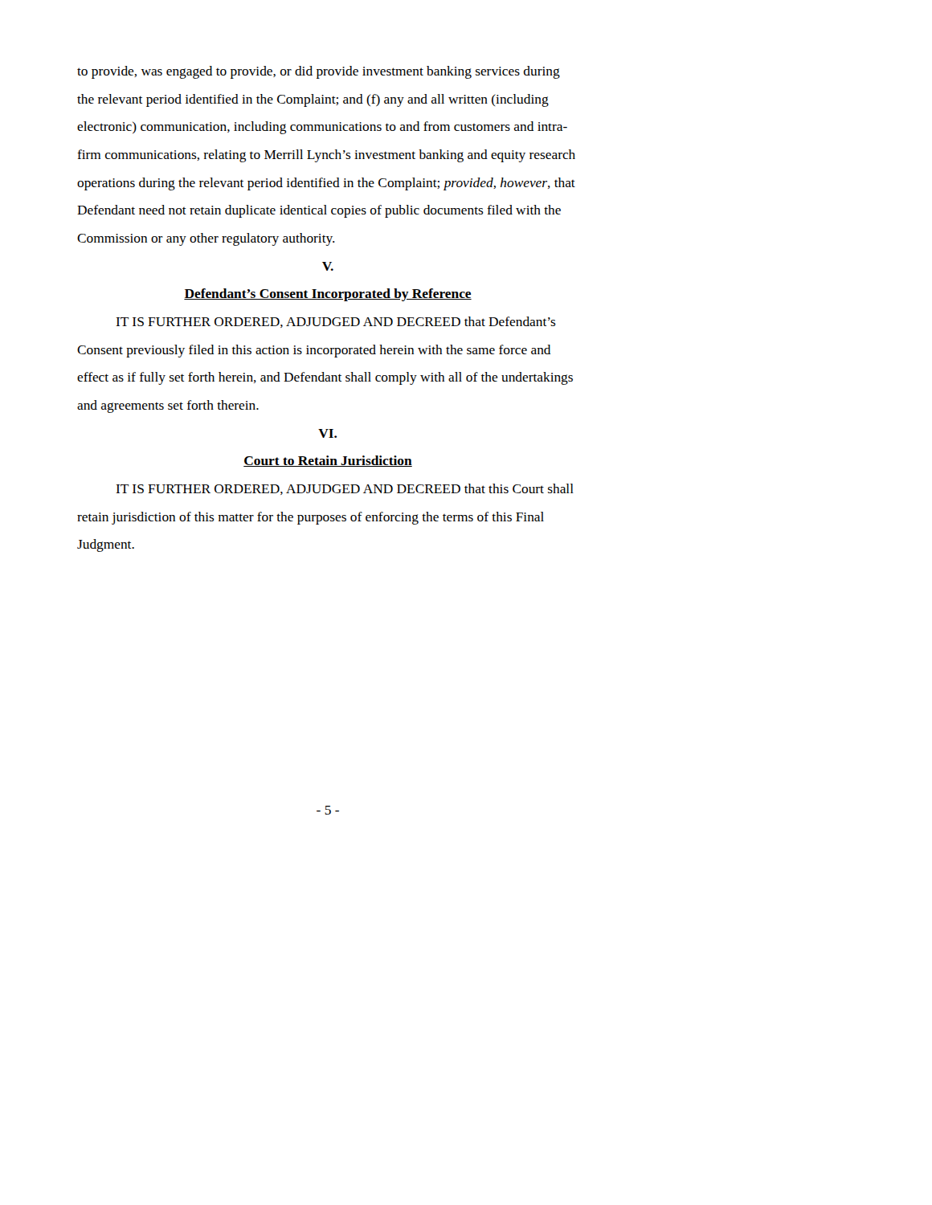to provide, was engaged to provide, or did provide investment banking services during the relevant period identified in the Complaint; and (f) any and all written (including electronic) communication, including communications to and from customers and intra-firm communications, relating to Merrill Lynch’s investment banking and equity research operations during the relevant period identified in the Complaint; provided, however, that Defendant need not retain duplicate identical copies of public documents filed with the Commission or any other regulatory authority.
V.
Defendant’s Consent Incorporated by Reference
IT IS FURTHER ORDERED, ADJUDGED AND DECREED that Defendant’s Consent previously filed in this action is incorporated herein with the same force and effect as if fully set forth herein, and Defendant shall comply with all of the undertakings and agreements set forth therein.
VI.
Court to Retain Jurisdiction
IT IS FURTHER ORDERED, ADJUDGED AND DECREED that this Court shall retain jurisdiction of this matter for the purposes of enforcing the terms of this Final Judgment.
- 5 -